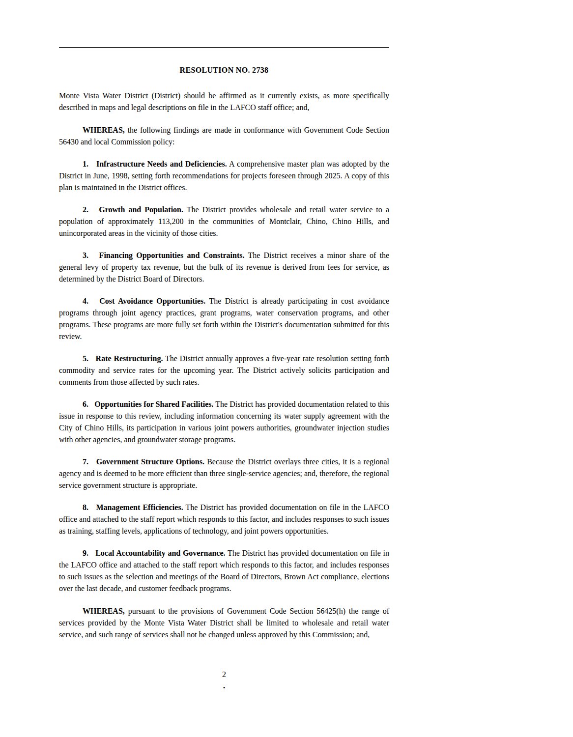RESOLUTION NO. 2738
Monte Vista Water District (District) should be affirmed as it currently exists, as more specifically described in maps and legal descriptions on file in the LAFCO staff office; and,
WHEREAS, the following findings are made in conformance with Government Code Section 56430 and local Commission policy:
1. Infrastructure Needs and Deficiencies. A comprehensive master plan was adopted by the District in June, 1998, setting forth recommendations for projects foreseen through 2025. A copy of this plan is maintained in the District offices.
2. Growth and Population. The District provides wholesale and retail water service to a population of approximately 113,200 in the communities of Montclair, Chino, Chino Hills, and unincorporated areas in the vicinity of those cities.
3. Financing Opportunities and Constraints. The District receives a minor share of the general levy of property tax revenue, but the bulk of its revenue is derived from fees for service, as determined by the District Board of Directors.
4. Cost Avoidance Opportunities. The District is already participating in cost avoidance programs through joint agency practices, grant programs, water conservation programs, and other programs. These programs are more fully set forth within the District's documentation submitted for this review.
5. Rate Restructuring. The District annually approves a five-year rate resolution setting forth commodity and service rates for the upcoming year. The District actively solicits participation and comments from those affected by such rates.
6. Opportunities for Shared Facilities. The District has provided documentation related to this issue in response to this review, including information concerning its water supply agreement with the City of Chino Hills, its participation in various joint powers authorities, groundwater injection studies with other agencies, and groundwater storage programs.
7. Government Structure Options. Because the District overlays three cities, it is a regional agency and is deemed to be more efficient than three single-service agencies; and, therefore, the regional service government structure is appropriate.
8. Management Efficiencies. The District has provided documentation on file in the LAFCO office and attached to the staff report which responds to this factor, and includes responses to such issues as training, staffing levels, applications of technology, and joint powers opportunities.
9. Local Accountability and Governance. The District has provided documentation on file in the LAFCO office and attached to the staff report which responds to this factor, and includes responses to such issues as the selection and meetings of the Board of Directors, Brown Act compliance, elections over the last decade, and customer feedback programs.
WHEREAS, pursuant to the provisions of Government Code Section 56425(h) the range of services provided by the Monte Vista Water District shall be limited to wholesale and retail water service, and such range of services shall not be changed unless approved by this Commission; and,
2
•